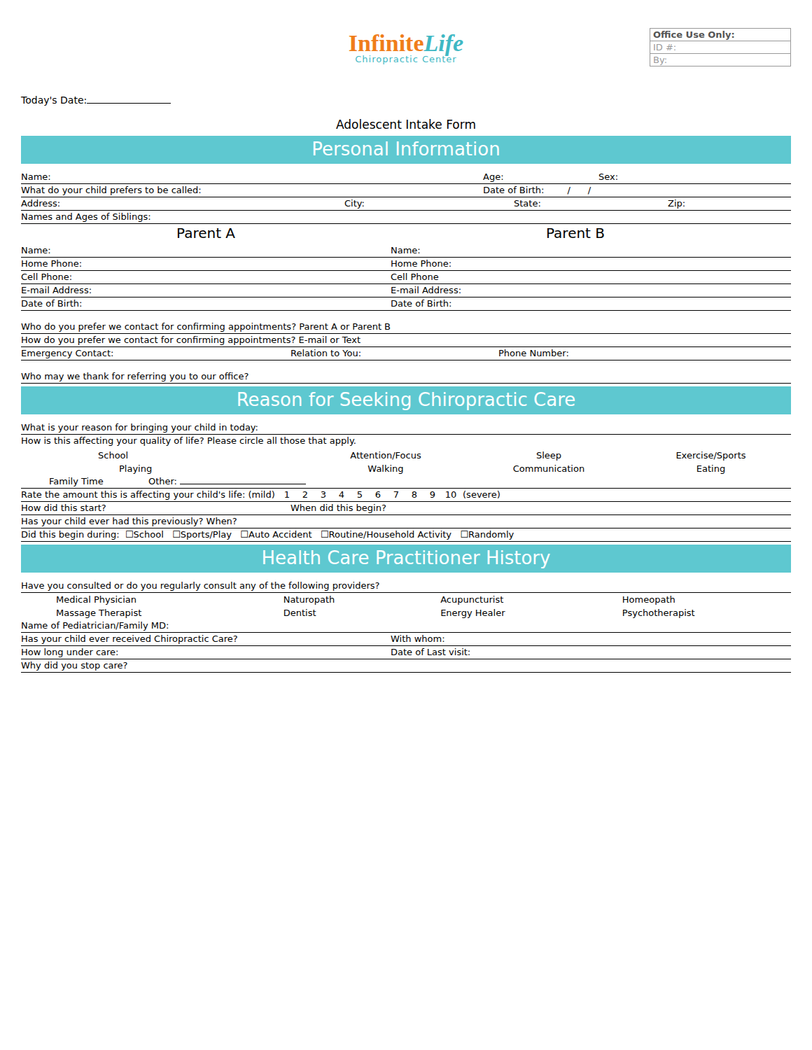Office Use Only:
ID #:
By:
Infinite Life
Chiropractic Center
Today's Date:
Adolescent Intake Form
Personal Information
Name: Age: Sex:
What do your child prefers to be called: Date of Birth: / /
Address: City: State: Zip:
Names and Ages of Siblings:
Parent A Parent B
Name: Name:
Home Phone: Home Phone:
Cell Phone: Cell Phone
E-mail Address: E-mail Address:
Date of Birth: Date of Birth:
Who do you prefer we contact for confirming appointments? Parent A or Parent B
How do you prefer we contact for confirming appointments? E-mail or Text
Emergency Contact: Relation to You: Phone Number:
Who may we thank for referring you to our office?
Reason for Seeking Chiropractic Care
What is your reason for bringing your child in today:
How is this affecting your quality of life? Please circle all those that apply.
| School | Attention/Focus | Sleep | Exercise/Sports |
| Playing | Walking | Communication | Eating |
Family Time Other:
Rate the amount this is affecting your child's life: (mild) 12345678910 (severe)
How did this start?When did this begin?
Has your child ever had this previously? When?
Did this begin during: ☐School ☐Sports/Play ☐Auto Accident ☐Routine/Household Activity ☐Randomly
Health Care Practitioner History
Have you consulted or do you regularly consult any of the following providers?
| Medical Physician | Naturopath | Acupuncturist | Homeopath |
| Massage Therapist | Dentist | Energy Healer | Psychotherapist |
Name of Pediatrician/Family MD:
Has your child ever received Chiropractic Care?With whom:
How long under care: Date of Last visit:
Why did you stop care?